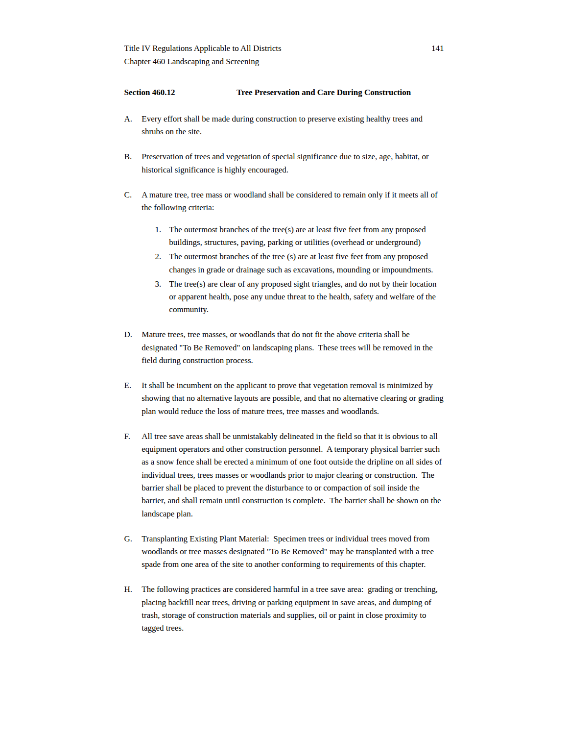Title IV Regulations Applicable to All Districts Chapter 460 Landscaping and Screening
141
Section 460.12 Tree Preservation and Care During Construction
A.
Every effort shall be made during construction to preserve existing healthy trees and shrubs on the site.
B.
Preservation of trees and vegetation of special significance due to size, age, habitat, or historical significance is highly encouraged.
C.
A mature tree, tree mass or woodland shall be considered to remain only if it meets all of the following criteria:
1.
The outermost branches of the tree(s) are at least five feet from any proposed buildings, structures, paving, parking or utilities (overhead or underground)
2.
The outermost branches of the tree (s) are at least five feet from any proposed changes in grade or drainage such as excavations, mounding or impoundments.
3.
The tree(s) are clear of any proposed sight triangles, and do not by their location or apparent health, pose any undue threat to the health, safety and welfare of the community.
D.
Mature trees, tree masses, or woodlands that do not fit the above criteria shall be designated "To Be Removed" on landscaping plans. These trees will be removed in the field during construction process.
E.
It shall be incumbent on the applicant to prove that vegetation removal is minimized by showing that no alternative layouts are possible, and that no alternative clearing or grading plan would reduce the loss of mature trees, tree masses and woodlands.
F.
All tree save areas shall be unmistakably delineated in the field so that it is obvious to all equipment operators and other construction personnel. A temporary physical barrier such as a snow fence shall be erected a minimum of one foot outside the dripline on all sides of individual trees, trees masses or woodlands prior to major clearing or construction. The barrier shall be placed to prevent the disturbance to or compaction of soil inside the barrier, and shall remain until construction is complete. The barrier shall be shown on the landscape plan.
G.
Transplanting Existing Plant Material: Specimen trees or individual trees moved from woodlands or tree masses designated "To Be Removed" may be transplanted with a tree spade from one area of the site to another conforming to requirements of this chapter.
H.
The following practices are considered harmful in a tree save area: grading or trenching, placing backfill near trees, driving or parking equipment in save areas, and dumping of trash, storage of construction materials and supplies, oil or paint in close proximity to tagged trees.